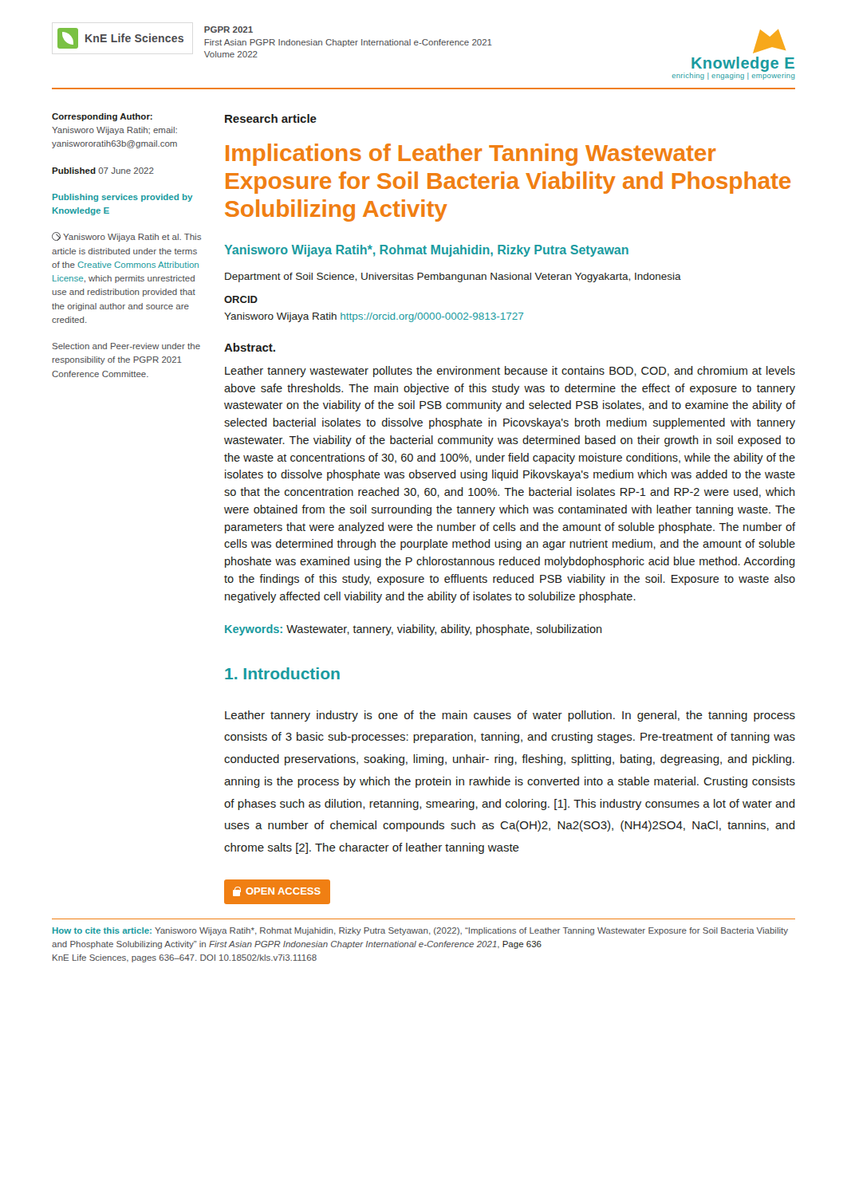KnE Life Sciences
PGPR 2021
First Asian PGPR Indonesian Chapter International e-Conference 2021
Volume 2022
Knowledge E
enriching | engaging | empowering
Corresponding Author:
Yanisworo Wijaya Ratih; email:
yaniswororatih63b@gmail.com
Published 07 June 2022
Publishing services provided by
Knowledge E
Yanisworo Wijaya Ratih et al. This article is distributed under the terms of the Creative Commons Attribution License, which permits unrestricted use and redistribution provided that the original author and source are credited.
Selection and Peer-review under the responsibility of the PGPR 2021 Conference Committee.
Research article
Implications of Leather Tanning Wastewater Exposure for Soil Bacteria Viability and Phosphate Solubilizing Activity
Yanisworo Wijaya Ratih*, Rohmat Mujahidin, Rizky Putra Setyawan
Department of Soil Science, Universitas Pembangunan Nasional Veteran Yogyakarta, Indonesia
ORCID
Yanisworo Wijaya Ratih https://orcid.org/0000-0002-9813-1727
Abstract.
Leather tannery wastewater pollutes the environment because it contains BOD, COD, and chromium at levels above safe thresholds. The main objective of this study was to determine the effect of exposure to tannery wastewater on the viability of the soil PSB community and selected PSB isolates, and to examine the ability of selected bacterial isolates to dissolve phosphate in Picovskaya's broth medium supplemented with tannery wastewater. The viability of the bacterial community was determined based on their growth in soil exposed to the waste at concentrations of 30, 60 and 100%, under field capacity moisture conditions, while the ability of the isolates to dissolve phosphate was observed using liquid Pikovskaya's medium which was added to the waste so that the concentration reached 30, 60, and 100%. The bacterial isolates RP-1 and RP-2 were used, which were obtained from the soil surrounding the tannery which was contaminated with leather tanning waste. The parameters that were analyzed were the number of cells and the amount of soluble phosphate. The number of cells was determined through the pourplate method using an agar nutrient medium, and the amount of soluble phoshate was examined using the P chlorostannous reduced molybdophosphoric acid blue method. According to the findings of this study, exposure to effluents reduced PSB viability in the soil. Exposure to waste also negatively affected cell viability and the ability of isolates to solubilize phosphate.
Keywords: Wastewater, tannery, viability, ability, phosphate, solubilization
1. Introduction
Leather tannery industry is one of the main causes of water pollution. In general, the tanning process consists of 3 basic sub-processes: preparation, tanning, and crusting stages. Pre-treatment of tanning was conducted preservations, soaking, liming, unhair- ring, fleshing, splitting, bating, degreasing, and pickling. anning is the process by which the protein in rawhide is converted into a stable material. Crusting consists of phases such as dilution, retanning, smearing, and coloring. [1]. This industry consumes a lot of water and uses a number of chemical compounds such as Ca(OH)2, Na2(SO3), (NH4)2SO4, NaCl, tannins, and chrome salts [2]. The character of leather tanning waste
OPEN ACCESS
How to cite this article: Yanisworo Wijaya Ratih*, Rohmat Mujahidin, Rizky Putra Setyawan, (2022), “Implications of Leather Tanning Wastewater Exposure for Soil Bacteria Viability and Phosphate Solubilizing Activity” in First Asian PGPR Indonesian Chapter International e-Conference 2021, Page 636
KnE Life Sciences, pages 636–647. DOI 10.18502/kls.v7i3.11168